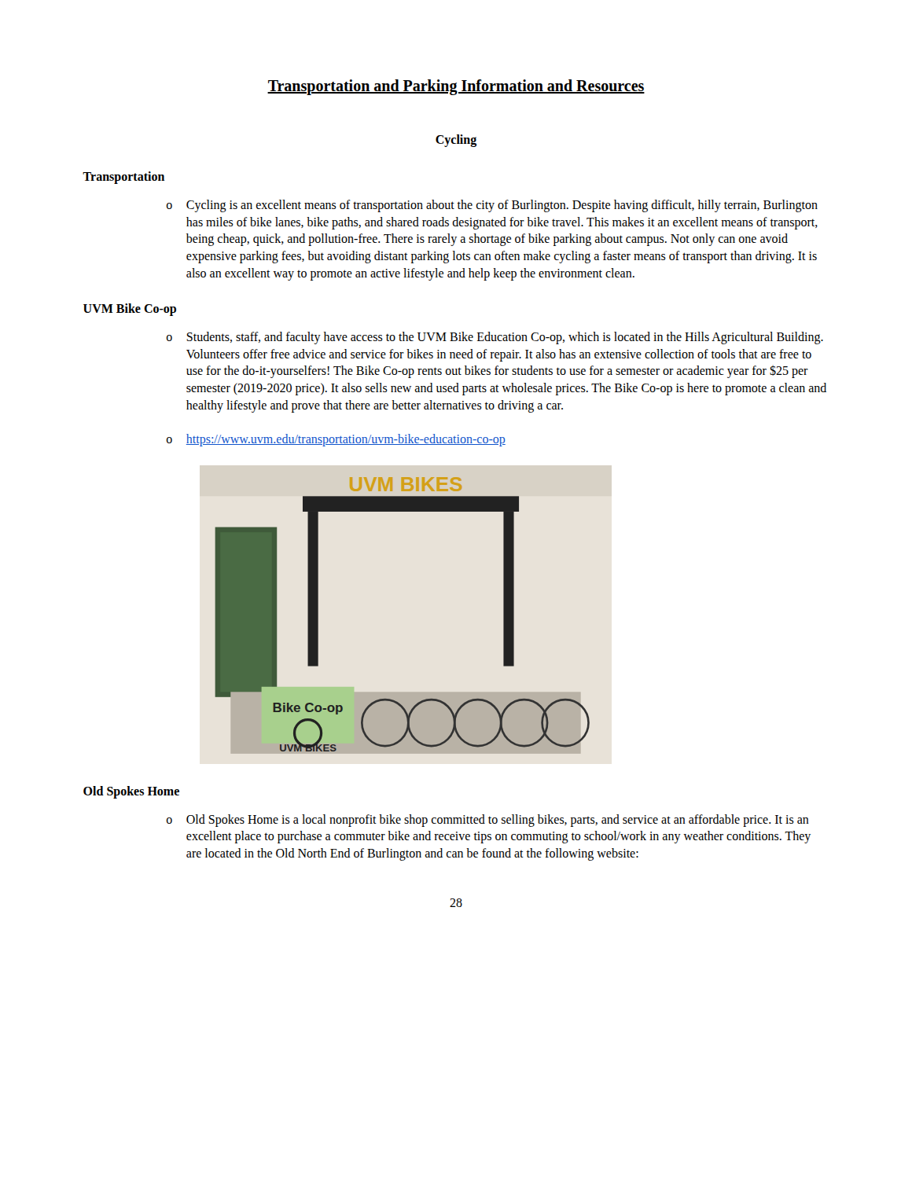Transportation and Parking Information and Resources
Cycling
Transportation
o Cycling is an excellent means of transportation about the city of Burlington. Despite having difficult, hilly terrain, Burlington has miles of bike lanes, bike paths, and shared roads designated for bike travel. This makes it an excellent means of transport, being cheap, quick, and pollution-free. There is rarely a shortage of bike parking about campus. Not only can one avoid expensive parking fees, but avoiding distant parking lots can often make cycling a faster means of transport than driving. It is also an excellent way to promote an active lifestyle and help keep the environment clean.
UVM Bike Co-op
o Students, staff, and faculty have access to the UVM Bike Education Co-op, which is located in the Hills Agricultural Building. Volunteers offer free advice and service for bikes in need of repair. It also has an extensive collection of tools that are free to use for the do-it-yourselfers! The Bike Co-op rents out bikes for students to use for a semester or academic year for $25 per semester (2019-2020 price). It also sells new and used parts at wholesale prices. The Bike Co-op is here to promote a clean and healthy lifestyle and prove that there are better alternatives to driving a car.
o https://www.uvm.edu/transportation/uvm-bike-education-co-op
Old Spokes Home
o Old Spokes Home is a local nonprofit bike shop committed to selling bikes, parts, and service at an affordable price. It is an excellent place to purchase a commuter bike and receive tips on commuting to school/work in any weather conditions. They are located in the Old North End of Burlington and can be found at the following website:
28